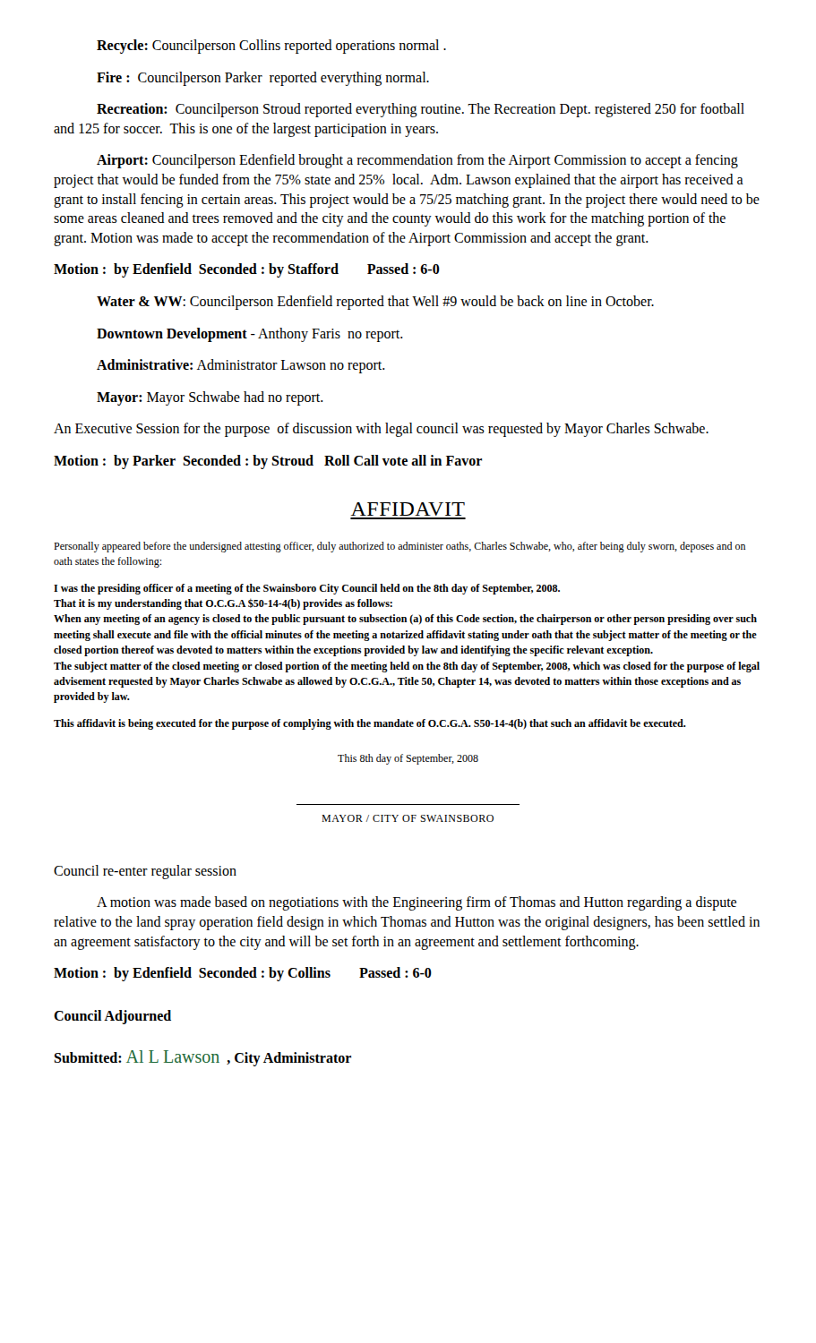Recycle: Councilperson Collins reported operations normal .
Fire : Councilperson Parker reported everything normal.
Recreation: Councilperson Stroud reported everything routine. The Recreation Dept. registered 250 for football and 125 for soccer. This is one of the largest participation in years.
Airport: Councilperson Edenfield brought a recommendation from the Airport Commission to accept a fencing project that would be funded from the 75% state and 25% local. Adm. Lawson explained that the airport has received a grant to install fencing in certain areas. This project would be a 75/25 matching grant. In the project there would need to be some areas cleaned and trees removed and the city and the county would do this work for the matching portion of the grant. Motion was made to accept the recommendation of the Airport Commission and accept the grant.
Motion : by Edenfield Seconded : by Stafford Passed : 6-0
Water & WW: Councilperson Edenfield reported that Well #9 would be back on line in October.
Downtown Development - Anthony Faris no report.
Administrative: Administrator Lawson no report.
Mayor: Mayor Schwabe had no report.
An Executive Session for the purpose of discussion with legal council was requested by Mayor Charles Schwabe.
Motion : by Parker Seconded : by Stroud Roll Call vote all in Favor
AFFIDAVIT
Personally appeared before the undersigned attesting officer, duly authorized to administer oaths, Charles Schwabe, who, after being duly sworn, deposes and on oath states the following:
I was the presiding officer of a meeting of the Swainsboro City Council held on the 8th day of September, 2008.
That it is my understanding that O.C.G.A $50-14-4(b) provides as follows:
When any meeting of an agency is closed to the public pursuant to subsection (a) of this Code section, the chairperson or other person presiding over such meeting shall execute and file with the official minutes of the meeting a notarized affidavit stating under oath that the subject matter of the meeting or the closed portion thereof was devoted to matters within the exceptions provided by law and identifying the specific relevant exception.
The subject matter of the closed meeting or closed portion of the meeting held on the 8th day of September, 2008, which was closed for the purpose of legal advisement requested by Mayor Charles Schwabe as allowed by O.C.G.A., Title 50, Chapter 14, was devoted to matters within those exceptions and as provided by law.
This affidavit is being executed for the purpose of complying with the mandate of O.C.G.A. S50-14-4(b) that such an affidavit be executed.
This 8th day of September, 2008
MAYOR / CITY OF SWAINSBORO
Council re-enter regular session
A motion was made based on negotiations with the Engineering firm of Thomas and Hutton regarding a dispute relative to the land spray operation field design in which Thomas and Hutton was the original designers, has been settled in an agreement satisfactory to the city and will be set forth in an agreement and settlement forthcoming.
Motion : by Edenfield Seconded : by Collins Passed : 6-0
Council Adjourned
Submitted: Al L Lawson , City Administrator